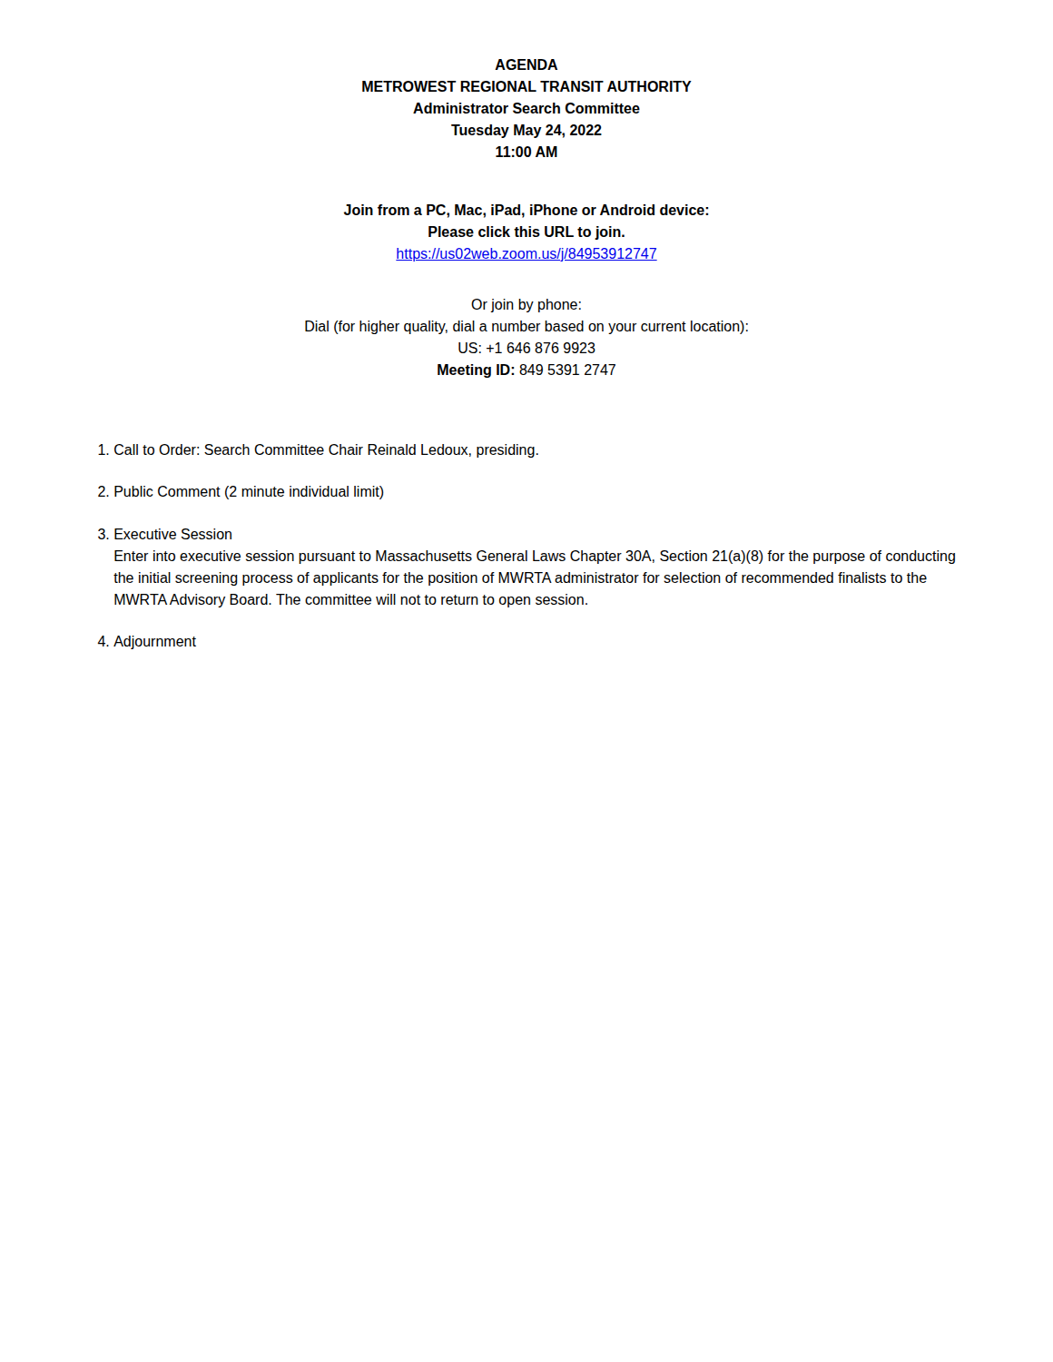AGENDA
METROWEST REGIONAL TRANSIT AUTHORITY
Administrator Search Committee
Tuesday May 24, 2022
11:00 AM
Join from a PC, Mac, iPad, iPhone or Android device:
Please click this URL to join.
https://us02web.zoom.us/j/84953912747
Or join by phone:
Dial (for higher quality, dial a number based on your current location):
US: +1 646 876 9923
Meeting ID: 849 5391 2747
Call to Order: Search Committee Chair Reinald Ledoux, presiding.
Public Comment (2 minute individual limit)
Executive Session
Enter into executive session pursuant to Massachusetts General Laws Chapter 30A, Section 21(a)(8) for the purpose of conducting the initial screening process of applicants for the position of MWRTA administrator for selection of recommended finalists to the MWRTA Advisory Board. The committee will not to return to open session.
Adjournment